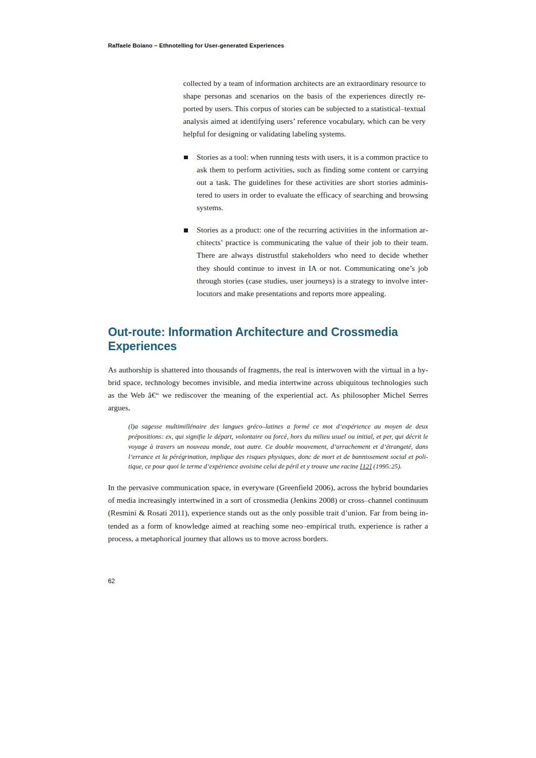Raffaele Boiano – Ethnotelling for User-generated Experiences
collected by a team of information architects are an extraordinary resource to shape personas and scenarios on the basis of the experiences directly reported by users. This corpus of stories can be subjected to a statistical–textual analysis aimed at identifying users’ reference vocabulary, which can be very helpful for designing or validating labeling systems.
Stories as a tool: when running tests with users, it is a common practice to ask them to perform activities, such as finding some content or carrying out a task. The guidelines for these activities are short stories administered to users in order to evaluate the efficacy of searching and browsing systems.
Stories as a product: one of the recurring activities in the information architects’ practice is communicating the value of their job to their team. There are always distrustful stakeholders who need to decide whether they should continue to invest in IA or not. Communicating one’s job through stories (case studies, user journeys) is a strategy to involve interlocutors and make presentations and reports more appealing.
Out-route: Information Architecture and Crossmedia Experiences
As authorship is shattered into thousands of fragments, the real is interwoven with the virtual in a hybrid space, technology becomes invisible, and media intertwine across ubiquitous technologies such as the Web â€“ we rediscover the meaning of the experiential act. As philosopher Michel Serres argues,
(l)a sagesse multimillénaire des langues gréco–latines a formé ce mot d’expérience au moyen de deux prépositions: ex, qui signifie le départ, volontaire ou forcé, hors du milieu usuel ou initial, et per, qui décrit le voyage à travers un nouveau monde, tout autre. Ce double mouvement, d’arrachement et d’étrangeté, dans l’errance et la pérégrination, implique des risques physiques, donc de mort et de bannissement social et politique, ce pour quoi le terme d’expérience avoisine celui de péril et y trouve une racine [12] (1995:25).
In the pervasive communication space, in everyware (Greenfield 2006), across the hybrid boundaries of media increasingly intertwined in a sort of crossmedia (Jenkins 2008) or cross–channel continuum (Resmini & Rosati 2011), experience stands out as the only possible trait d’union. Far from being intended as a form of knowledge aimed at reaching some neo–empirical truth, experience is rather a process, a metaphorical journey that allows us to move across borders.
62